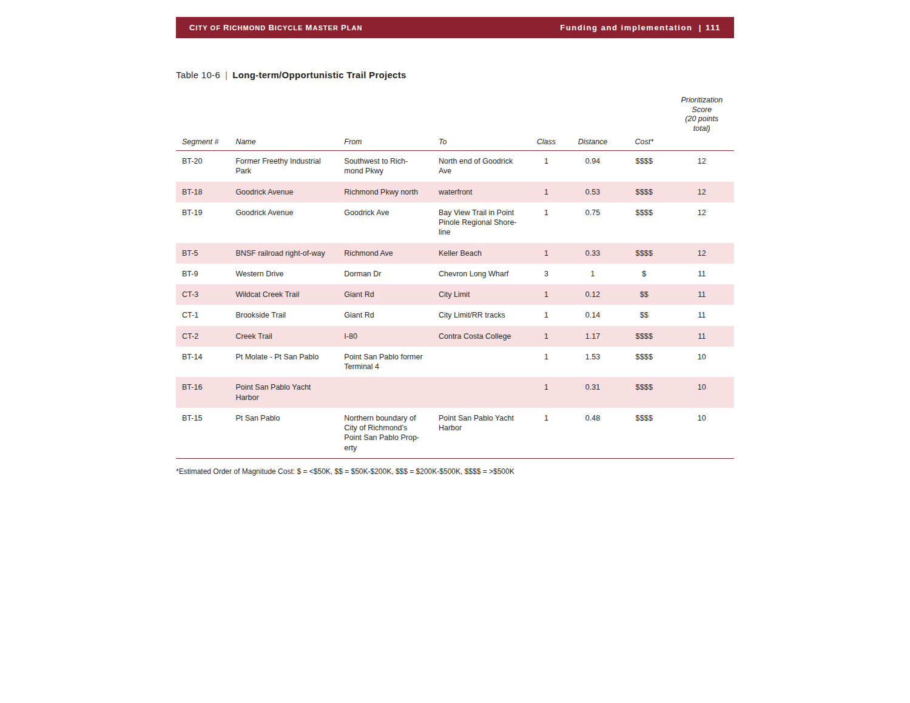CITY OF RICHMOND BICYCLE MASTER PLAN
Funding and implementation |111
Table 10-6|Long-term/Opportunistic Trail Projects
| | Prioritization Score (20 points total) |
| --- | --- |
| Segment # | Name | From | To | Class | Distance | Cost* | |
| BT-20 | Former Freethy Industrial Park | Southwest to Rich- mond Pkwy | North end of Goodrick Ave | 1 | 0.94 | $$$$ | 12 |
| BT-18 | Goodrick Avenue | Richmond Pkwy north | waterfront | 1 | 0.53 | $$$$ | 12 |
| BT-19 | Goodrick Avenue | Goodrick Ave | Bay View Trail in Point Pinole Regional Shore- line | 1 | 0.75 | $$$$ | 12 |
| BT-5 | BNSF railroad right-of-way | Richmond Ave | Keller Beach | 1 | 0.33 | $$$$ | 12 |
| BT-9 | Western Drive | Dorman Dr | Chevron Long Wharf | 3 | 1 | $ | 11 |
| CT-3 | Wildcat Creek Trail | Giant Rd | City Limit | 1 | 0.12 | $$ | 11 |
| CT-1 | Brookside Trail | Giant Rd | City Limit/RR tracks | 1 | 0.14 | $$ | 11 |
| CT-2 | Creek Trail | I-80 | Contra Costa College | 1 | 1.17 | $$$$ | 11 |
| BT-14 | Pt Molate - Pt San Pablo | Point San Pablo former Terminal 4 | | 1 | 1.53 | $$$$ | 10 |
| BT-16 | Point San Pablo Yacht Harbor | | | 1 | 0.31 | $$$$ | 10 |
| BT-15 | Pt San Pablo | Northern boundary of City of Richmond’s Point San Pablo Prop- erty | Point San Pablo Yacht Harbor | 1 | 0.48 | $$$$ | 10 |
*Estimated Order of Magnitude Cost: $ = <$50K, $$ = $50K-$200K, $$$ = $200K-$500K, $$$$ = >$500K